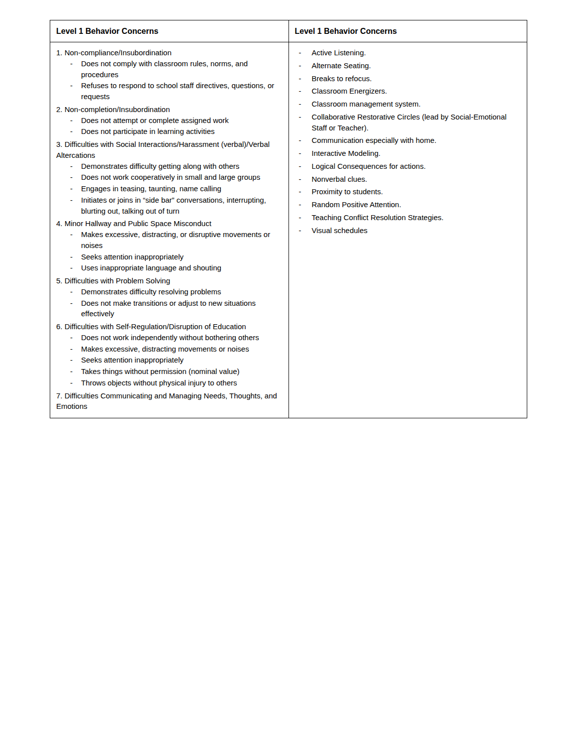| Level 1 Behavior Concerns | Level 1 Behavior Concerns |
| --- | --- |
| 1. Non-compliance/Insubordination Does not comply with classroom rules, norms, and procedures Refuses to respond to school staff directives, questions, or requests 2. Non-completion/Insubordination Does not attempt or complete assigned work Does not participate in learning activities 3. Difficulties with Social Interactions/Harassment (verbal)/Verbal Altercations Demonstrates difficulty getting along with others Does not work cooperatively in small and large groups Engages in teasing, taunting, name calling Initiates or joins in “side bar” conversations, interrupting, blurting out, talking out of turn 4. Minor Hallway and Public Space Misconduct Makes excessive, distracting, or disruptive movements or noises Seeks attention inappropriately Uses inappropriate language and shouting 5. Difficulties with Problem Solving Demonstrates difficulty resolving problems Does not make transitions or adjust to new situations effectively 6. Difficulties with Self-Regulation/Disruption of Education Does not work independently without bothering others Makes excessive, distracting movements or noises Seeks attention inappropriately Takes things without permission (nominal value) Throws objects without physical injury to others 7. Difficulties Communicating and Managing Needs, Thoughts, and Emotions | Active Listening. Alternate Seating. Breaks to refocus. Classroom Energizers. Classroom management system. Collaborative Restorative Circles (lead by Social-Emotional Staff or Teacher). Communication especially with home. Interactive Modeling. Logical Consequences for actions. Nonverbal clues. Proximity to students. Random Positive Attention. Teaching Conflict Resolution Strategies. Visual schedules |